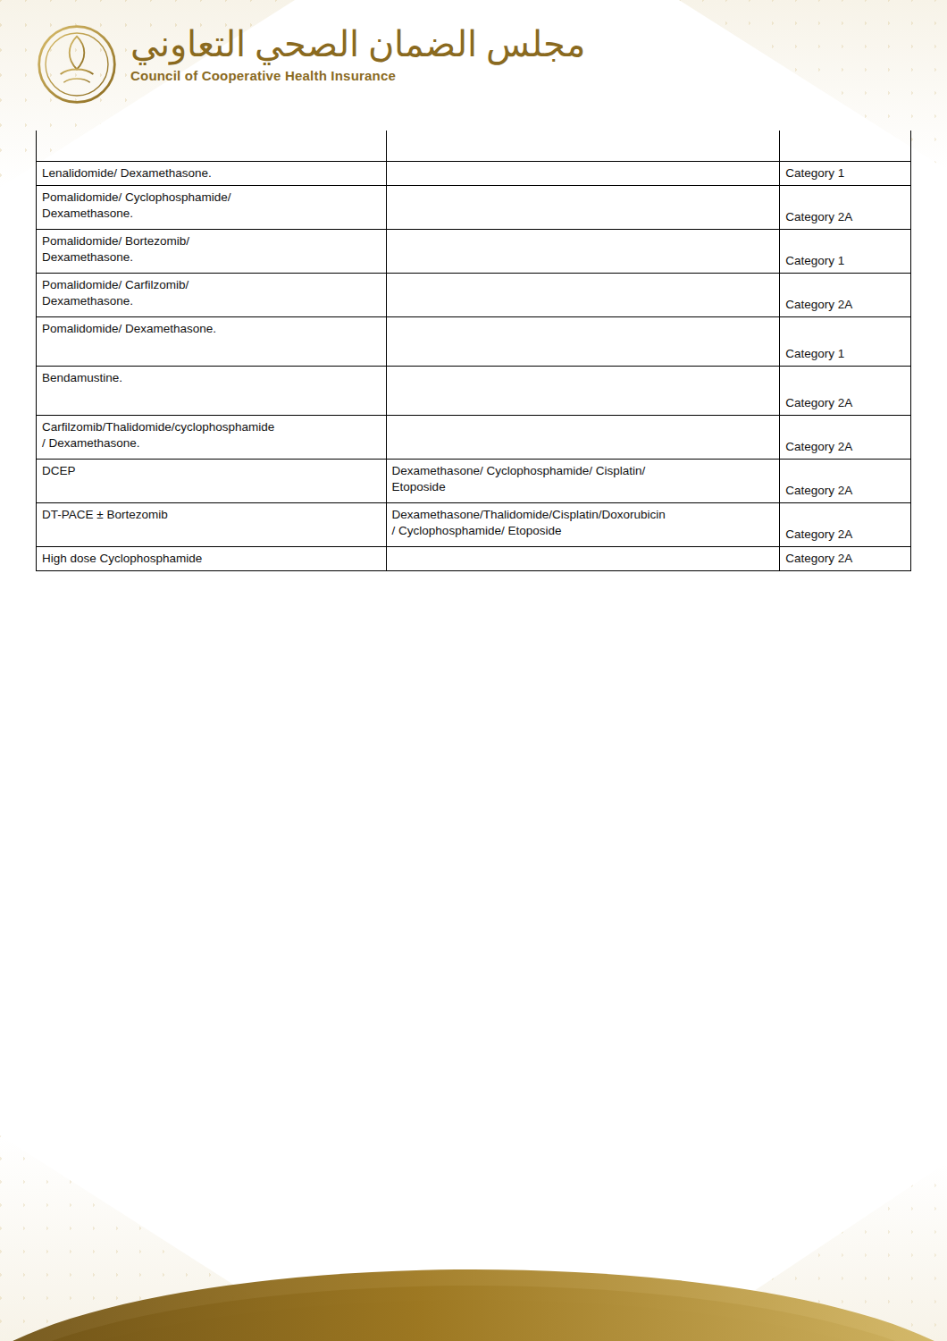مجلس الضمان الصحي التعاوني
Council of Cooperative Health Insurance
| Lenalidomide/ Dexamethasone. | | Category 1 |
| Pomalidomide/ Cyclophosphamide/ Dexamethasone. | | Category 2A |
| Pomalidomide/ Bortezomib/ Dexamethasone. | | Category 1 |
| Pomalidomide/ Carfilzomib/ Dexamethasone. | | Category 2A |
| Pomalidomide/ Dexamethasone. | | Category 1 |
| Bendamustine. | | Category 2A |
| Carfilzomib/Thalidomide/cyclophosphamide / Dexamethasone. | | Category 2A |
| DCEP | Dexamethasone/ Cyclophosphamide/ Cisplatin/ Etoposide | Category 2A |
| DT-PACE ± Bortezomib | Dexamethasone/Thalidomide/Cisplatin/Doxorubicin / Cyclophosphamide/ Etoposide | Category 2A |
| High dose Cyclophosphamide | | Category 2A |